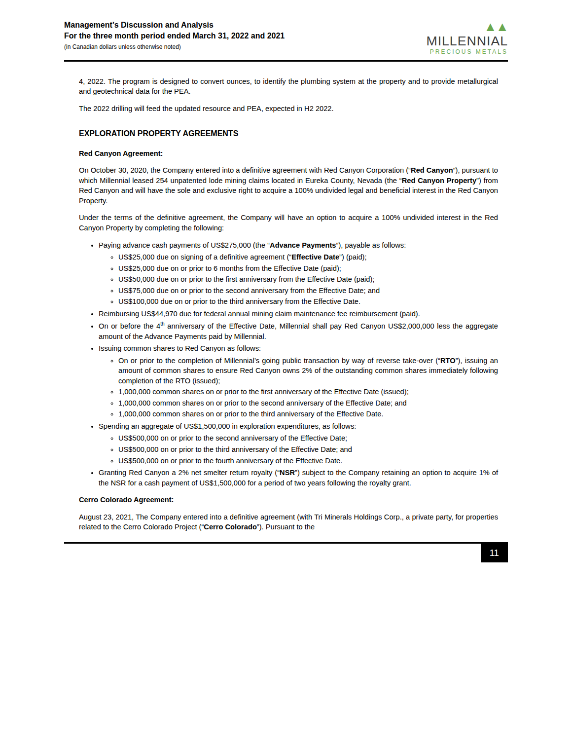Management’s Discussion and Analysis
For the three month period ended March 31, 2022 and 2021
(in Canadian dollars unless otherwise noted)
▲▲
MILLENNIAL
PRECIOUS METALS
4, 2022. The program is designed to convert ounces, to identify the plumbing system at the property and to provide metallurgical and geotechnical data for the PEA.
The 2022 drilling will feed the updated resource and PEA, expected in H2 2022.
EXPLORATION PROPERTY AGREEMENTS
Red Canyon Agreement:
On October 30, 2020, the Company entered into a definitive agreement with Red Canyon Corporation (“Red Canyon”), pursuant to which Millennial leased 254 unpatented lode mining claims located in Eureka County, Nevada (the “Red Canyon Property”) from Red Canyon and will have the sole and exclusive right to acquire a 100% undivided legal and beneficial interest in the Red Canyon Property.
Under the terms of the definitive agreement, the Company will have an option to acquire a 100% undivided interest in the Red Canyon Property by completing the following:
Paying advance cash payments of US$275,000 (the “Advance Payments”), payable as follows:
US$25,000 due on signing of a definitive agreement (“Effective Date”) (paid);
US$25,000 due on or prior to 6 months from the Effective Date (paid);
US$50,000 due on or prior to the first anniversary from the Effective Date (paid);
US$75,000 due on or prior to the second anniversary from the Effective Date; and
US$100,000 due on or prior to the third anniversary from the Effective Date.
Reimbursing US$44,970 due for federal annual mining claim maintenance fee reimbursement (paid).
On or before the 4th anniversary of the Effective Date, Millennial shall pay Red Canyon US$2,000,000 less the aggregate amount of the Advance Payments paid by Millennial.
Issuing common shares to Red Canyon as follows:
On or prior to the completion of Millennial’s going public transaction by way of reverse take-over (“RTO”), issuing an amount of common shares to ensure Red Canyon owns 2% of the outstanding common shares immediately following completion of the RTO (issued);
1,000,000 common shares on or prior to the first anniversary of the Effective Date (issued);
1,000,000 common shares on or prior to the second anniversary of the Effective Date; and
1,000,000 common shares on or prior to the third anniversary of the Effective Date.
Spending an aggregate of US$1,500,000 in exploration expenditures, as follows:
US$500,000 on or prior to the second anniversary of the Effective Date;
US$500,000 on or prior to the third anniversary of the Effective Date; and
US$500,000 on or prior to the fourth anniversary of the Effective Date.
Granting Red Canyon a 2% net smelter return royalty (“NSR”) subject to the Company retaining an option to acquire 1% of the NSR for a cash payment of US$1,500,000 for a period of two years following the royalty grant.
Cerro Colorado Agreement:
August 23, 2021, The Company entered into a definitive agreement (with Tri Minerals Holdings Corp., a private party, for properties related to the Cerro Colorado Project (“Cerro Colorado”). Pursuant to the
11